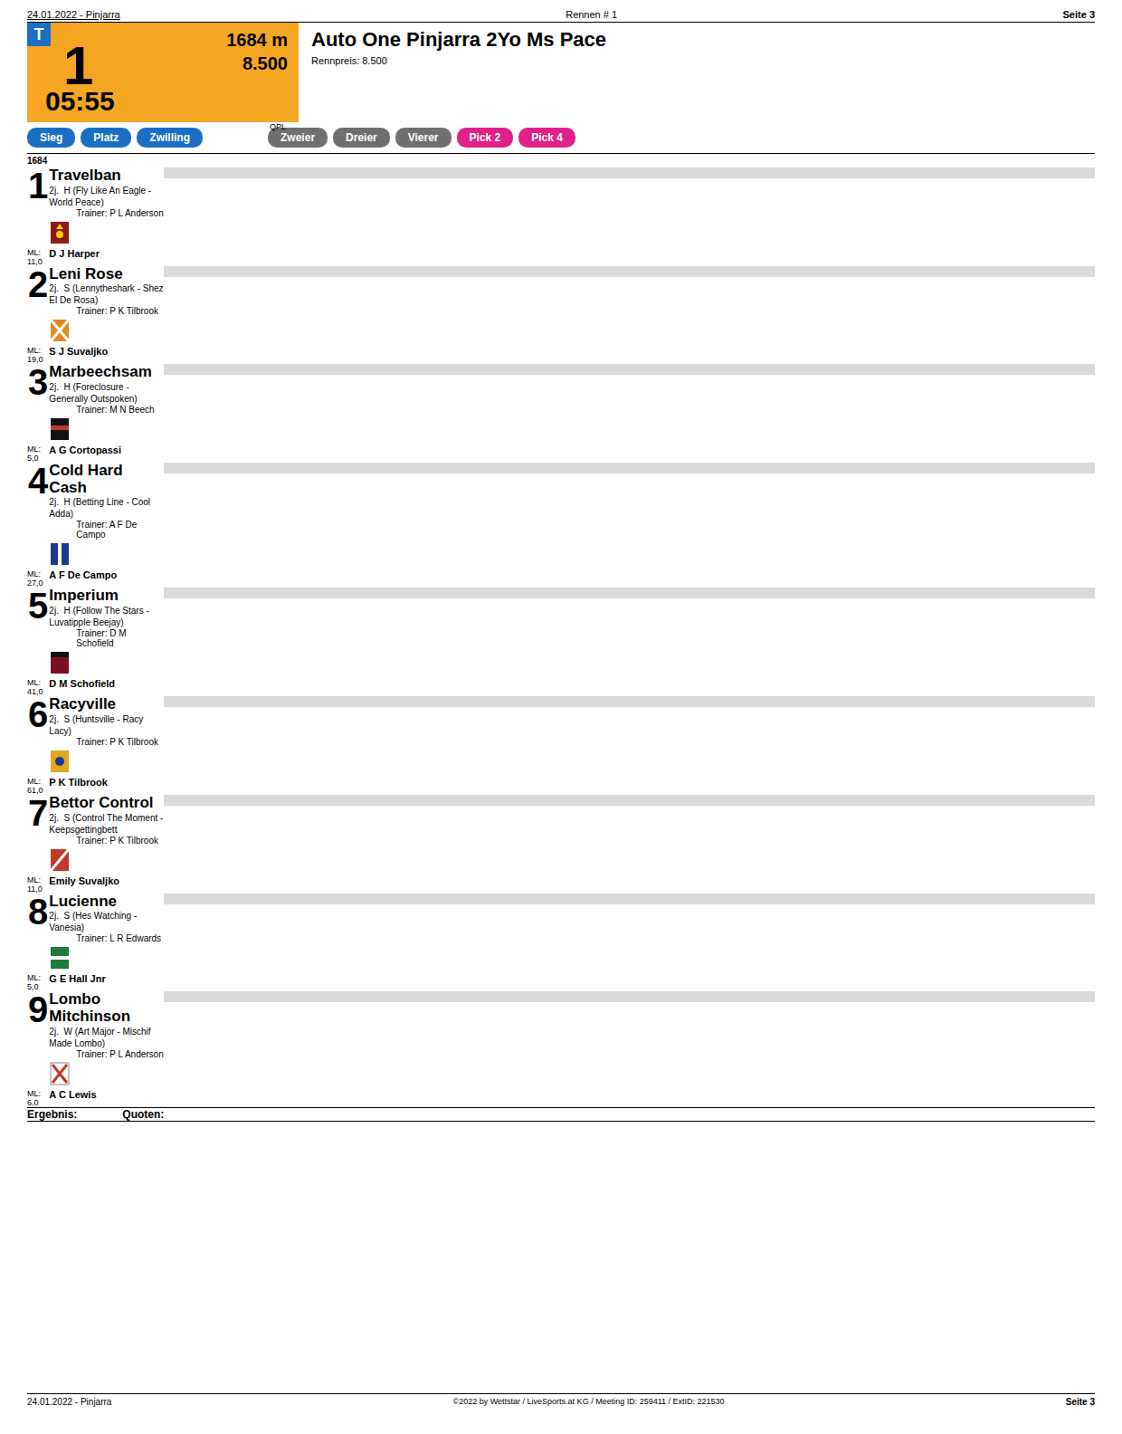24.01.2022 - Pinjarra
Rennen # 1
Seite 3
T
1
05:55
1684 m
8.500
Auto One Pinjarra 2Yo Ms Pace
Rennpreis: 8.500
Sieg Platz Zwilling QPL Zweier Dreier Vierer Pick 2 Pick 4
1684
| 1 | Travelban 2j. H (Fly Like An Eagle - World Peace) Trainer: P L Anderson | |
| ML: 11,0 | D J Harper | |
| 2 | Leni Rose 2j. S (Lennytheshark - Shez El De Rosa) Trainer: P K Tilbrook | |
| ML: 19,0 | S J Suvaljko | |
| 3 | Marbeechsam 2j. H (Foreclosure - Generally Outspoken) Trainer: M N Beech | |
| ML: 5,0 | A G Cortopassi | |
| 4 | Cold Hard Cash 2j. H (Betting Line - Cool Adda) Trainer: A F De Campo | |
| ML: 27,0 | A F De Campo | |
| 5 | Imperium 2j. H (Follow The Stars - Luvatipple Beejay) Trainer: D M Schofield | |
| ML: 41,0 | D M Schofield | |
| 6 | Racyville 2j. S (Huntsville - Racy Lacy) Trainer: P K Tilbrook | |
| ML: 61,0 | P K Tilbrook | |
| 7 | Bettor Control 2j. S (Control The Moment - Keepsgettingbett Trainer: P K Tilbrook | |
| ML: 11,0 | Emily Suvaljko | |
| 8 | Lucienne 2j. S (Hes Watching - Vanesia) Trainer: L R Edwards | |
| ML: 5,0 | G E Hall Jnr | |
| 9 | Lombo Mitchinson 2j. W (Art Major - Mischif Made Lombo) Trainer: P L Anderson | |
| ML: 6,0 | A C Lewis | |
| Ergebnis: Quoten: | |
24.01.2022 - Pinjarra
©2022 by Wettstar / LiveSports.at KG / Meeting ID: 259411 / ExtID: 221530
Seite 3